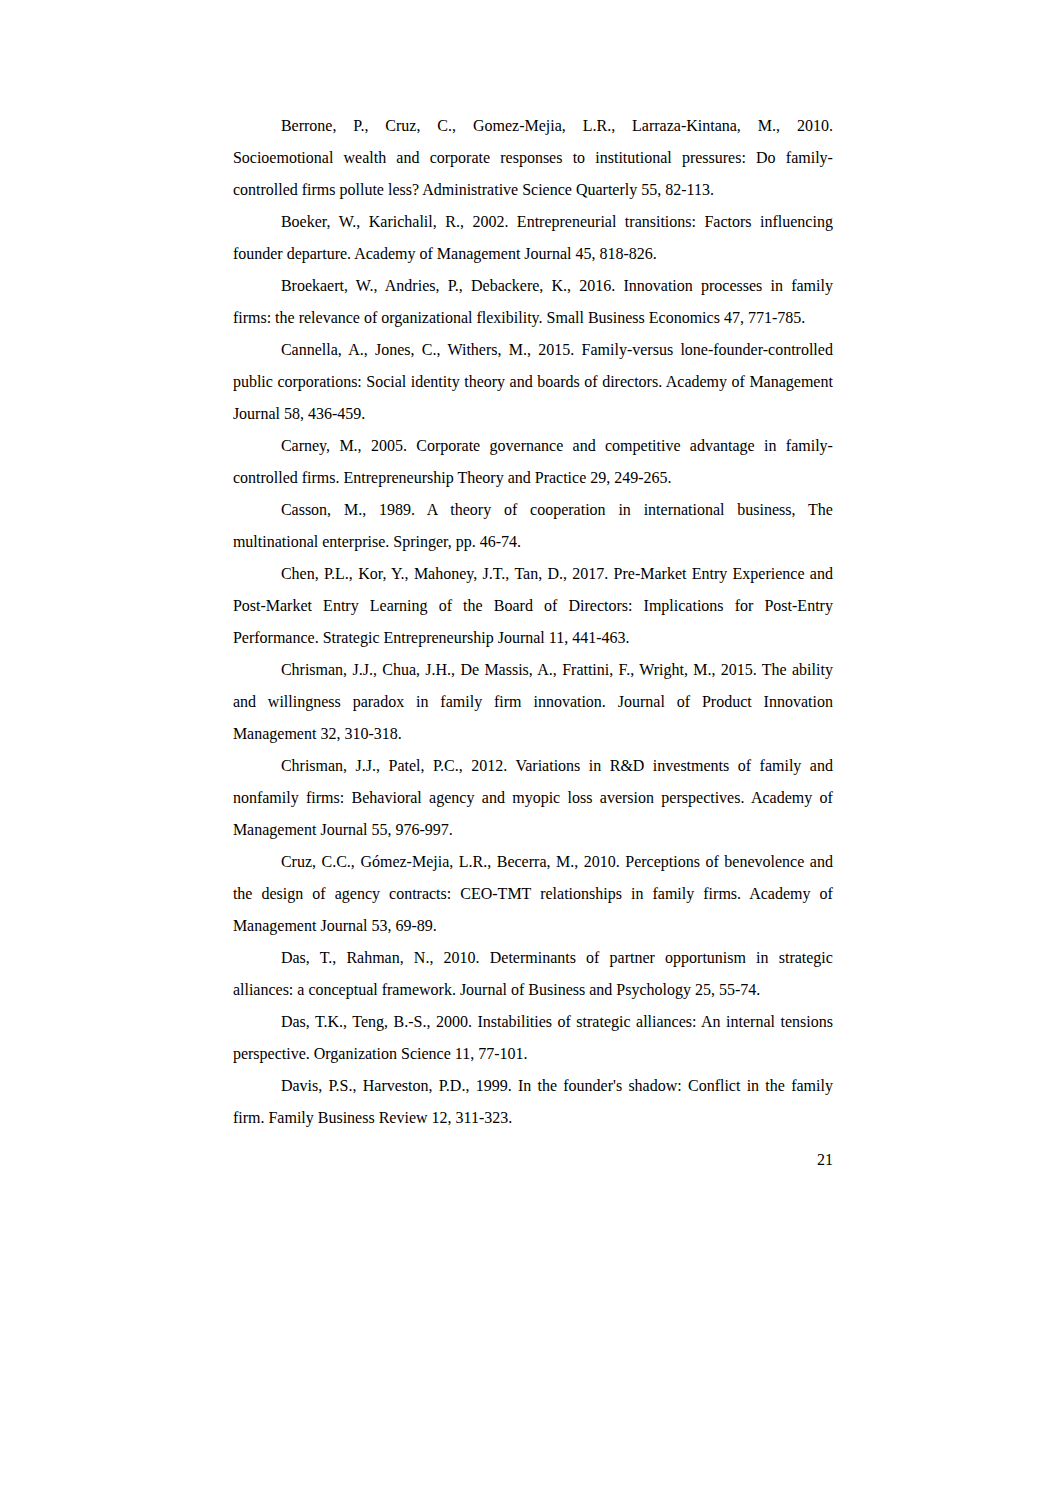Berrone, P., Cruz, C., Gomez-Mejia, L.R., Larraza-Kintana, M., 2010. Socioemotional wealth and corporate responses to institutional pressures: Do family-controlled firms pollute less? Administrative Science Quarterly 55, 82-113.
Boeker, W., Karichalil, R., 2002. Entrepreneurial transitions: Factors influencing founder departure. Academy of Management Journal 45, 818-826.
Broekaert, W., Andries, P., Debackere, K., 2016. Innovation processes in family firms: the relevance of organizational flexibility. Small Business Economics 47, 771-785.
Cannella, A., Jones, C., Withers, M., 2015. Family-versus lone-founder-controlled public corporations: Social identity theory and boards of directors. Academy of Management Journal 58, 436-459.
Carney, M., 2005. Corporate governance and competitive advantage in family-controlled firms. Entrepreneurship Theory and Practice 29, 249-265.
Casson, M., 1989. A theory of cooperation in international business, The multinational enterprise. Springer, pp. 46-74.
Chen, P.L., Kor, Y., Mahoney, J.T., Tan, D., 2017. Pre-Market Entry Experience and Post-Market Entry Learning of the Board of Directors: Implications for Post-Entry Performance. Strategic Entrepreneurship Journal 11, 441-463.
Chrisman, J.J., Chua, J.H., De Massis, A., Frattini, F., Wright, M., 2015. The ability and willingness paradox in family firm innovation. Journal of Product Innovation Management 32, 310-318.
Chrisman, J.J., Patel, P.C., 2012. Variations in R&D investments of family and nonfamily firms: Behavioral agency and myopic loss aversion perspectives. Academy of Management Journal 55, 976-997.
Cruz, C.C., Gómez-Mejia, L.R., Becerra, M., 2010. Perceptions of benevolence and the design of agency contracts: CEO-TMT relationships in family firms. Academy of Management Journal 53, 69-89.
Das, T., Rahman, N., 2010. Determinants of partner opportunism in strategic alliances: a conceptual framework. Journal of Business and Psychology 25, 55-74.
Das, T.K., Teng, B.-S., 2000. Instabilities of strategic alliances: An internal tensions perspective. Organization Science 11, 77-101.
Davis, P.S., Harveston, P.D., 1999. In the founder's shadow: Conflict in the family firm. Family Business Review 12, 311-323.
21